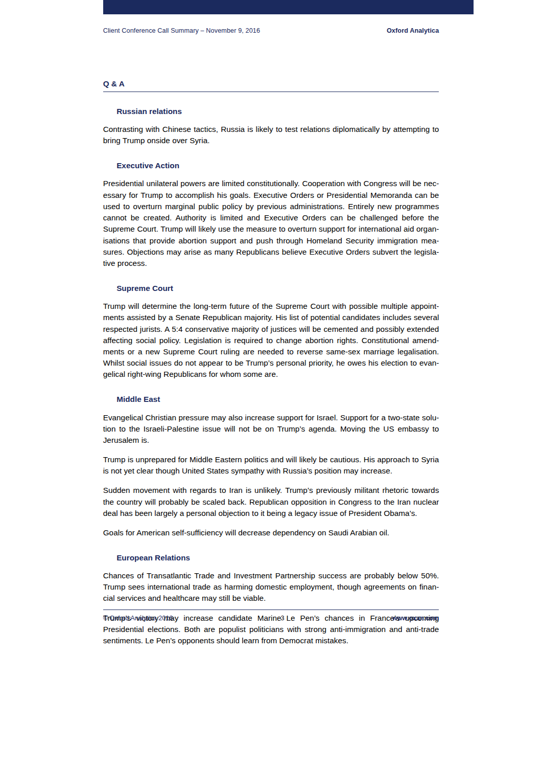Client Conference Call Summary – November 9, 2016
Oxford Analytica
Q & A
Russian relations
Contrasting with Chinese tactics, Russia is likely to test relations diplomatically by attempting to bring Trump onside over Syria.
Executive Action
Presidential unilateral powers are limited constitutionally. Cooperation with Congress will be necessary for Trump to accomplish his goals. Executive Orders or Presidential Memoranda can be used to overturn marginal public policy by previous administrations. Entirely new programmes cannot be created. Authority is limited and Executive Orders can be challenged before the Supreme Court. Trump will likely use the measure to overturn support for international aid organisations that provide abortion support and push through Homeland Security immigration measures. Objections may arise as many Republicans believe Executive Orders subvert the legislative process.
Supreme Court
Trump will determine the long-term future of the Supreme Court with possible multiple appointments assisted by a Senate Republican majority. His list of potential candidates includes several respected jurists. A 5:4 conservative majority of justices will be cemented and possibly extended affecting social policy. Legislation is required to change abortion rights. Constitutional amendments or a new Supreme Court ruling are needed to reverse same-sex marriage legalisation. Whilst social issues do not appear to be Trump’s personal priority, he owes his election to evangelical right-wing Republicans for whom some are.
Middle East
Evangelical Christian pressure may also increase support for Israel. Support for a two-state solution to the Israeli-Palestine issue will not be on Trump’s agenda. Moving the US embassy to Jerusalem is.
Trump is unprepared for Middle Eastern politics and will likely be cautious. His approach to Syria is not yet clear though United States sympathy with Russia’s position may increase.
Sudden movement with regards to Iran is unlikely. Trump’s previously militant rhetoric towards the country will probably be scaled back. Republican opposition in Congress to the Iran nuclear deal has been largely a personal objection to it being a legacy issue of President Obama’s.
Goals for American self-sufficiency will decrease dependency on Saudi Arabian oil.
European Relations
Chances of Transatlantic Trade and Investment Partnership success are probably below 50%. Trump sees international trade as harming domestic employment, though agreements on financial services and healthcare may still be viable.
Trump’s victory may increase candidate Marine Le Pen’s chances in France’s upcoming Presidential elections. Both are populist politicians with strong anti-immigration and anti-trade sentiments. Le Pen’s opponents should learn from Democrat mistakes.
© Oxford Analytica 2016
3
www.oxan.com